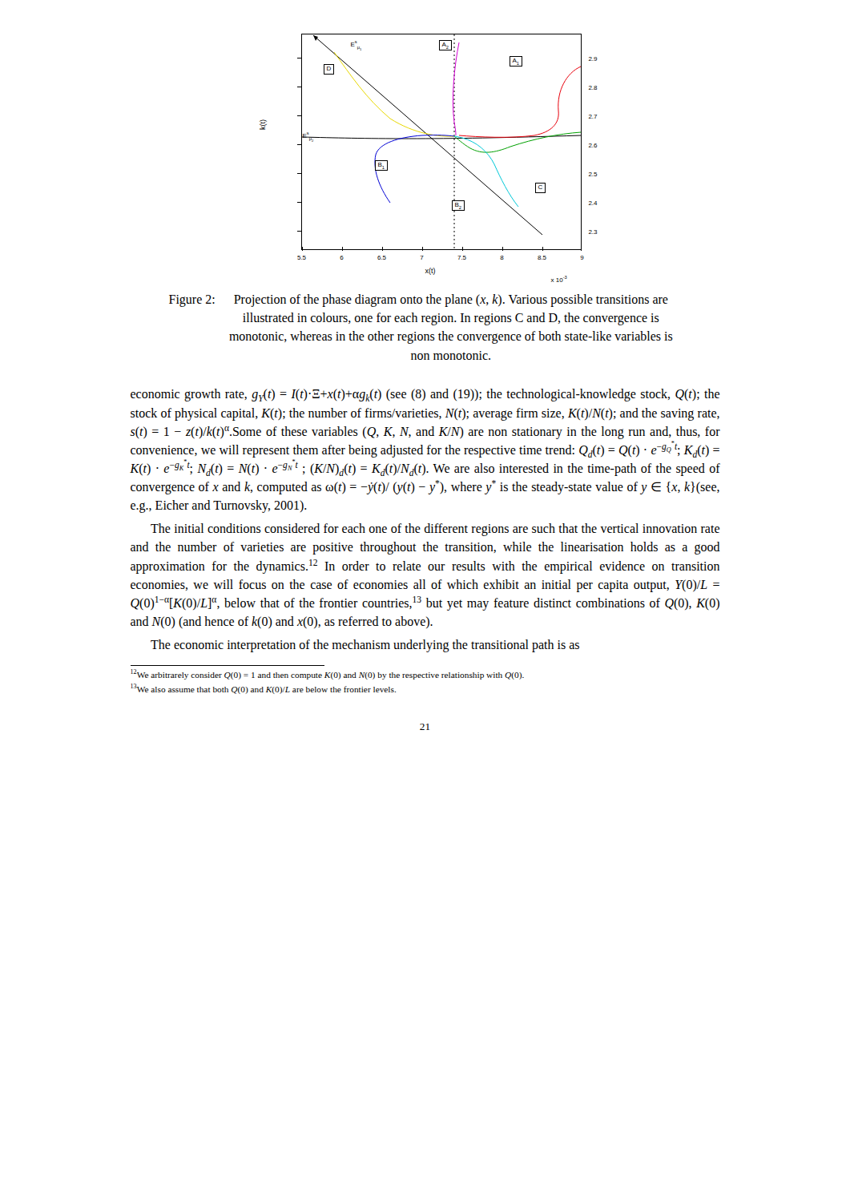k(t)
x(t)
x 10-3
2.9
2.8
2.7
2.6
2.5
2.4
2.3
5.5
6
6.5
7
7.5
8
8.5
9
Esμ1
Esμ2
A2
A1
D
B1
B2
C
Figure 2:
Projection of the phase diagram onto the plane (x, k). Various possible transitions are illustrated in colours, one for each region. In regions C and D, the convergence is monotonic, whereas in the other regions the convergence of both state-like variables is non monotonic.
economic growth rate, gY(t) = I(t)·Ξ+x(t)+αgk(t) (see (8) and (19)); the technological-knowledge stock, Q(t); the stock of physical capital, K(t); the number of firms/varieties, N(t); average firm size, K(t)/N(t); and the saving rate, s(t) = 1 − z(t)/k(t)α.Some of these variables (Q, K, N, and K/N) are non stationary in the long run and, thus, for convenience, we will represent them after being adjusted for the respective time trend: Qd(t) = Q(t) · e−gQ*t; Kd(t) = K(t) · e−gK*t; Nd(t) = N(t) · e−gN*t ; (K/N)d(t) = Kd(t)/Nd(t). We are also interested in the time-path of the speed of convergence of x and k, computed as ω(t) = −ẏ(t)/ (y(t) − y*), where y* is the steady-state value of y ∈ {x, k}(see, e.g., Eicher and Turnovsky, 2001).
The initial conditions considered for each one of the different regions are such that the vertical innovation rate and the number of varieties are positive throughout the transition, while the linearisation holds as a good approximation for the dynamics.12 In order to relate our results with the empirical evidence on transition economies, we will focus on the case of economies all of which exhibit an initial per capita output, Y(0)/L = Q(0)1−α[K(0)/L]α, below that of the frontier countries,13 but yet may feature distinct combinations of Q(0), K(0) and N(0) (and hence of k(0) and x(0), as referred to above).
The economic interpretation of the mechanism underlying the transitional path is as
12We arbitrarely consider Q(0) = 1 and then compute K(0) and N(0) by the respective relationship with Q(0).
13We also assume that both Q(0) and K(0)/L are below the frontier levels.
21